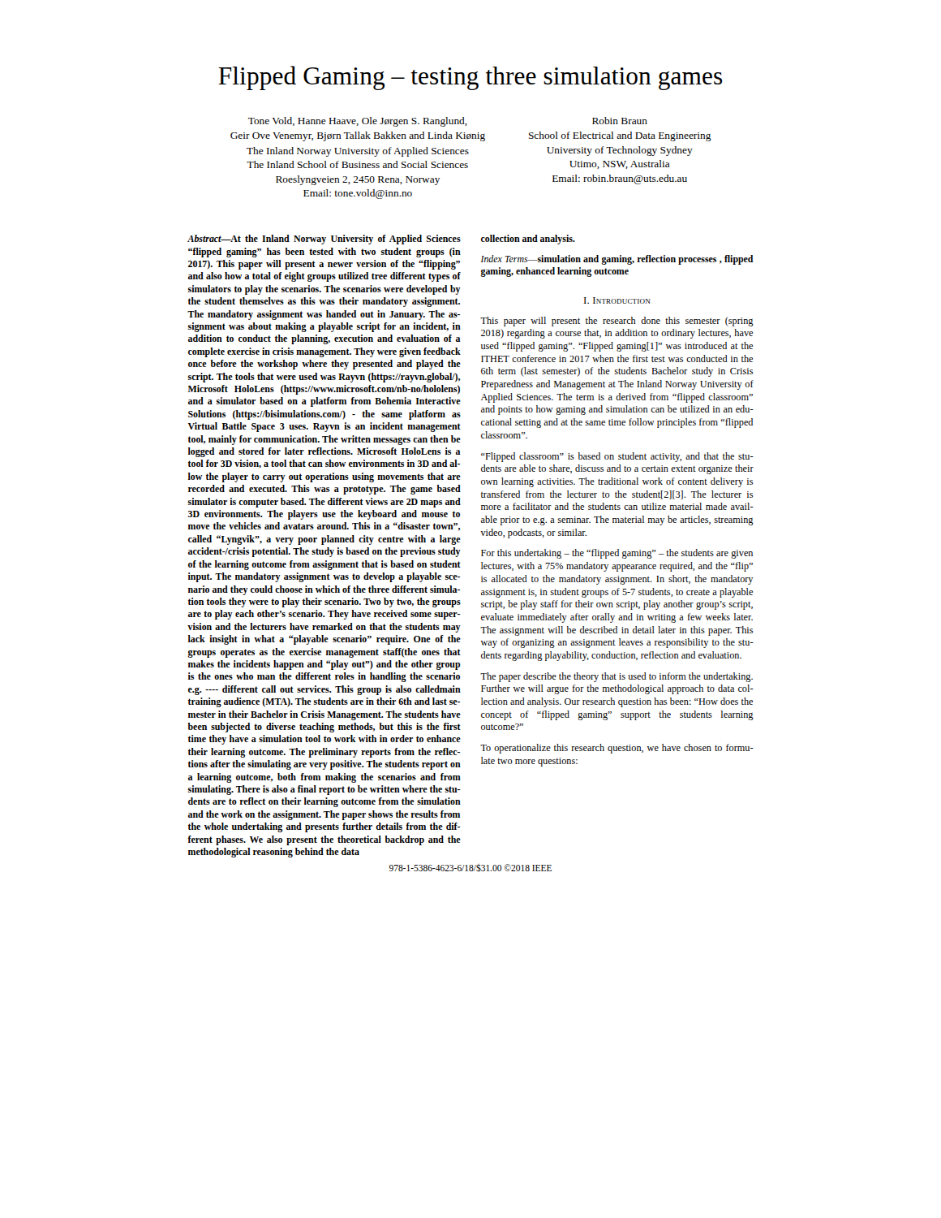Flipped Gaming – testing three simulation games
Tone Vold, Hanne Haave, Ole Jørgen S. Ranglund,
Geir Ove Venemyr, Bjørn Tallak Bakken and Linda Kiønig
The Inland Norway University of Applied Sciences
The Inland School of Business and Social Sciences
Roeslyngveien 2, 2450 Rena, Norway
Email: tone.vold@inn.no
Robin Braun
School of Electrical and Data Engineering
University of Technology Sydney
Utimo, NSW, Australia
Email: robin.braun@uts.edu.au
Abstract—At the Inland Norway University of Applied Sciences “flipped gaming” has been tested with two student groups (in 2017). This paper will present a newer version of the “flipping” and also how a total of eight groups utilized tree different types of simulators to play the scenarios. The scenarios were developed by the student themselves as this was their mandatory assignment. The mandatory assignment was handed out in January. The assignment was about making a playable script for an incident, in addition to conduct the planning, execution and evaluation of a complete exercise in crisis management. They were given feedback once before the workshop where they presented and played the script. The tools that were used was Rayvn (https://rayvn.global/), Microsoft HoloLens (https://www.microsoft.com/nb-no/hololens) and a simulator based on a platform from Bohemia Interactive Solutions (https://bisimulations.com/) - the same platform as Virtual Battle Space 3 uses. Rayvn is an incident management tool, mainly for communication. The written messages can then be logged and stored for later reflections. Microsoft HoloLens is a tool for 3D vision, a tool that can show environments in 3D and allow the player to carry out operations using movements that are recorded and executed. This was a prototype. The game based simulator is computer based. The different views are 2D maps and 3D environments. The players use the keyboard and mouse to move the vehicles and avatars around. This in a “disaster town”, called “Lyngvik”, a very poor planned city centre with a large accident-/crisis potential. The study is based on the previous study of the learning outcome from assignment that is based on student input. The mandatory assignment was to develop a playable scenario and they could choose in which of the three different simulation tools they were to play their scenario. Two by two, the groups are to play each other’s scenario. They have received some supervision and the lecturers have remarked on that the students may lack insight in what a “playable scenario” require. One of the groups operates as the exercise management staff(the ones that makes the incidents happen and “play out”) and the other group is the ones who man the different roles in handling the scenario e.g. ---- different call out services. This group is also calledmain training audience (MTA). The students are in their 6th and last semester in their Bachelor in Crisis Management. The students have been subjected to diverse teaching methods, but this is the first time they have a simulation tool to work with in order to enhance their learning outcome. The preliminary reports from the reflections after the simulating are very positive. The students report on a learning outcome, both from making the scenarios and from simulating. There is also a final report to be written where the students are to reflect on their learning outcome from the simulation and the work on the assignment. The paper shows the results from the whole undertaking and presents further details from the different phases. We also present the theoretical backdrop and the methodological reasoning behind the data
collection and analysis.
Index Terms—simulation and gaming, reflection processes , flipped gaming, enhanced learning outcome
I. Introduction
This paper will present the research done this semester (spring 2018) regarding a course that, in addition to ordinary lectures, have used “flipped gaming”. “Flipped gaming[1]” was introduced at the ITHET conference in 2017 when the first test was conducted in the 6th term (last semester) of the students Bachelor study in Crisis Preparedness and Management at The Inland Norway University of Applied Sciences. The term is a derived from “flipped classroom” and points to how gaming and simulation can be utilized in an educational setting and at the same time follow principles from “flipped classroom”.
“Flipped classroom” is based on student activity, and that the students are able to share, discuss and to a certain extent organize their own learning activities. The traditional work of content delivery is transfered from the lecturer to the student[2][3]. The lecturer is more a facilitator and the students can utilize material made available prior to e.g. a seminar. The material may be articles, streaming video, podcasts, or similar.
For this undertaking – the “flipped gaming” – the students are given lectures, with a 75% mandatory appearance required, and the “flip” is allocated to the mandatory assignment. In short, the mandatory assignment is, in student groups of 5-7 students, to create a playable script, be play staff for their own script, play another group’s script, evaluate immediately after orally and in writing a few weeks later. The assignment will be described in detail later in this paper. This way of organizing an assignment leaves a responsibility to the students regarding playability, conduction, reflection and evaluation.
The paper describe the theory that is used to inform the undertaking. Further we will argue for the methodological approach to data collection and analysis. Our research question has been: “How does the concept of “flipped gaming” support the students learning outcome?”
To operationalize this research question, we have chosen to formulate two more questions:
978-1-5386-4623-6/18/$31.00 ©2018 IEEE